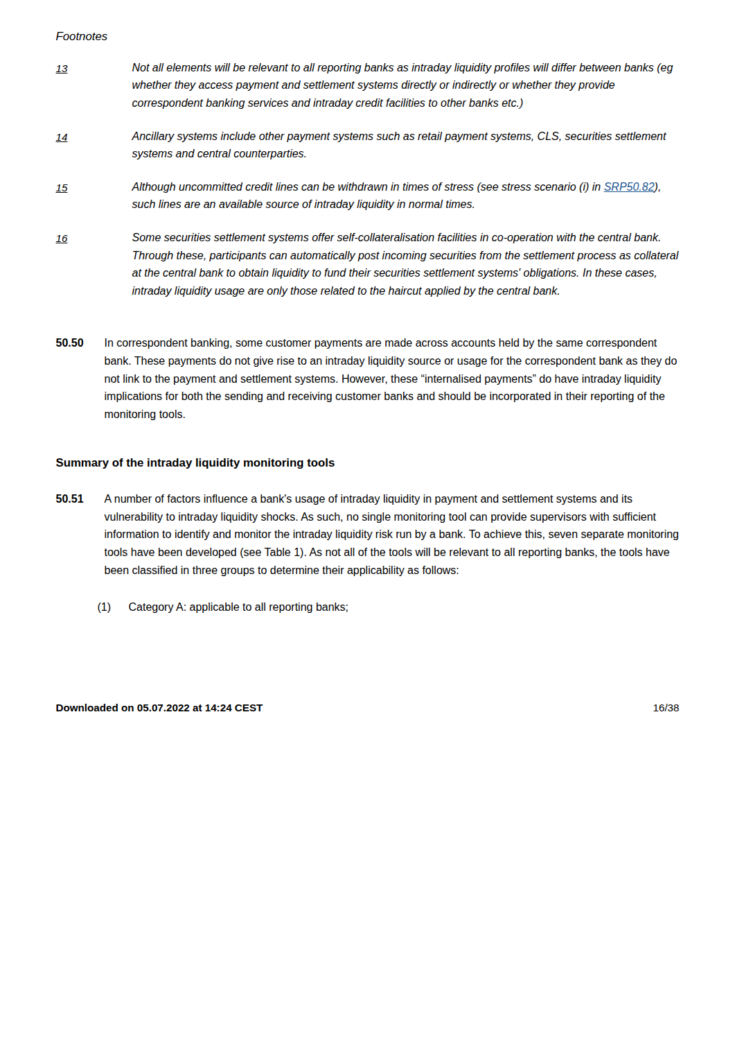Footnotes
13
Not all elements will be relevant to all reporting banks as intraday liquidity profiles will differ between banks (eg whether they access payment and settlement systems directly or indirectly or whether they provide correspondent banking services and intraday credit facilities to other banks etc.)
14
Ancillary systems include other payment systems such as retail payment systems, CLS, securities settlement systems and central counterparties.
15
Although uncommitted credit lines can be withdrawn in times of stress (see stress scenario (i) in SRP50.82), such lines are an available source of intraday liquidity in normal times.
16
Some securities settlement systems offer self-collateralisation facilities in co-operation with the central bank. Through these, participants can automatically post incoming securities from the settlement process as collateral at the central bank to obtain liquidity to fund their securities settlement systems' obligations. In these cases, intraday liquidity usage are only those related to the haircut applied by the central bank.
50.50
In correspondent banking, some customer payments are made across accounts held by the same correspondent bank. These payments do not give rise to an intraday liquidity source or usage for the correspondent bank as they do not link to the payment and settlement systems. However, these “internalised payments” do have intraday liquidity implications for both the sending and receiving customer banks and should be incorporated in their reporting of the monitoring tools.
Summary of the intraday liquidity monitoring tools
50.51
A number of factors influence a bank's usage of intraday liquidity in payment and settlement systems and its vulnerability to intraday liquidity shocks. As such, no single monitoring tool can provide supervisors with sufficient information to identify and monitor the intraday liquidity risk run by a bank. To achieve this, seven separate monitoring tools have been developed (see Table 1). As not all of the tools will be relevant to all reporting banks, the tools have been classified in three groups to determine their applicability as follows:
(1)
Category A: applicable to all reporting banks;
Downloaded on 05.07.2022 at 14:24 CEST
16/38